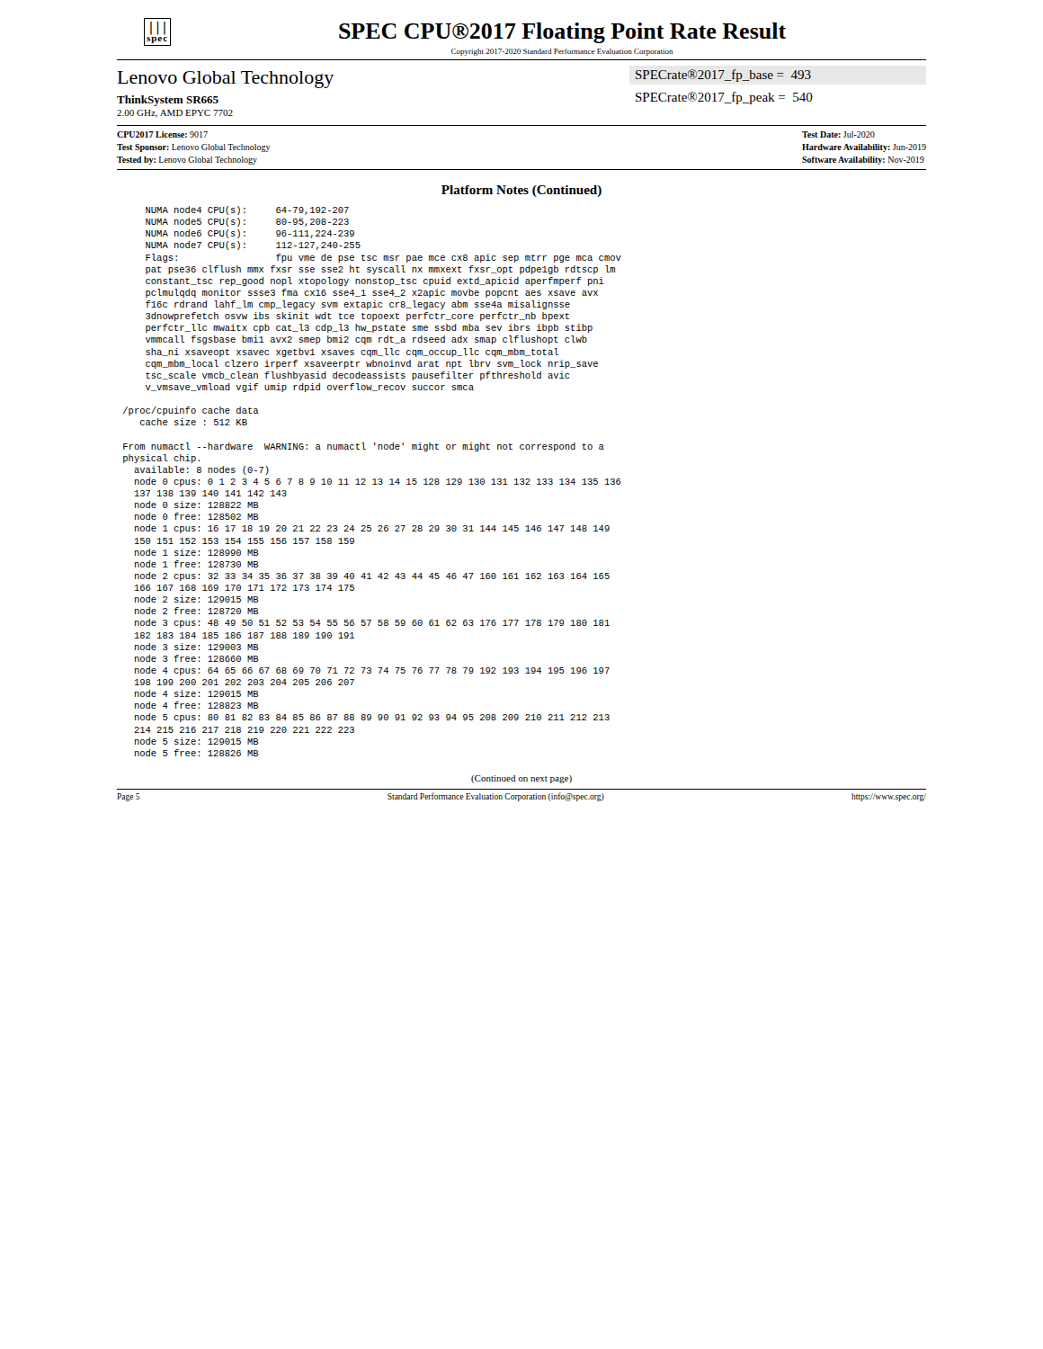|||
spec
SPEC CPU®2017 Floating Point Rate Result
Copyright 2017-2020 Standard Performance Evaluation Corporation
Lenovo Global Technology
ThinkSystem SR665
2.00 GHz, AMD EPYC 7702
SPECrate®2017_fp_base = 493 SPECrate®2017_fp_peak = 540
CPU2017 License: 9017
Test Sponsor: Lenovo Global Technology
Tested by: Lenovo Global Technology
Test Date: Jul-2020
Hardware Availability: Jun-2019
Software Availability: Nov-2019
Platform Notes (Continued)
     NUMA node4 CPU(s):     64-79,192-207
     NUMA node5 CPU(s):     80-95,208-223
     NUMA node6 CPU(s):     96-111,224-239
     NUMA node7 CPU(s):     112-127,240-255
     Flags:                 fpu vme de pse tsc msr pae mce cx8 apic sep mtrr pge mca cmov
     pat pse36 clflush mmx fxsr sse sse2 ht syscall nx mmxext fxsr_opt pdpe1gb rdtscp lm
     constant_tsc rep_good nopl xtopology nonstop_tsc cpuid extd_apicid aperfmperf pni
     pclmulqdq monitor ssse3 fma cx16 sse4_1 sse4_2 x2apic movbe popcnt aes xsave avx
     f16c rdrand lahf_lm cmp_legacy svm extapic cr8_legacy abm sse4a misalignsse
     3dnowprefetch osvw ibs skinit wdt tce topoext perfctr_core perfctr_nb bpext
     perfctr_llc mwaitx cpb cat_l3 cdp_l3 hw_pstate sme ssbd mba sev ibrs ibpb stibp
     vmmcall fsgsbase bmi1 avx2 smep bmi2 cqm rdt_a rdseed adx smap clflushopt clwb
     sha_ni xsaveopt xsavec xgetbv1 xsaves cqm_llc cqm_occup_llc cqm_mbm_total
     cqm_mbm_local clzero irperf xsaveerptr wbnoinvd arat npt lbrv svm_lock nrip_save
     tsc_scale vmcb_clean flushbyasid decodeassists pausefilter pfthreshold avic
     v_vmsave_vmload vgif umip rdpid overflow_recov succor smca

 /proc/cpuinfo cache data
    cache size : 512 KB

 From numactl --hardware  WARNING: a numactl 'node' might or might not correspond to a
 physical chip.
   available: 8 nodes (0-7)
   node 0 cpus: 0 1 2 3 4 5 6 7 8 9 10 11 12 13 14 15 128 129 130 131 132 133 134 135 136
   137 138 139 140 141 142 143
   node 0 size: 128822 MB
   node 0 free: 128502 MB
   node 1 cpus: 16 17 18 19 20 21 22 23 24 25 26 27 28 29 30 31 144 145 146 147 148 149
   150 151 152 153 154 155 156 157 158 159
   node 1 size: 128990 MB
   node 1 free: 128730 MB
   node 2 cpus: 32 33 34 35 36 37 38 39 40 41 42 43 44 45 46 47 160 161 162 163 164 165
   166 167 168 169 170 171 172 173 174 175
   node 2 size: 129015 MB
   node 2 free: 128720 MB
   node 3 cpus: 48 49 50 51 52 53 54 55 56 57 58 59 60 61 62 63 176 177 178 179 180 181
   182 183 184 185 186 187 188 189 190 191
   node 3 size: 129003 MB
   node 3 free: 128660 MB
   node 4 cpus: 64 65 66 67 68 69 70 71 72 73 74 75 76 77 78 79 192 193 194 195 196 197
   198 199 200 201 202 203 204 205 206 207
   node 4 size: 129015 MB
   node 4 free: 128823 MB
   node 5 cpus: 80 81 82 83 84 85 86 87 88 89 90 91 92 93 94 95 208 209 210 211 212 213
   214 215 216 217 218 219 220 221 222 223
   node 5 size: 129015 MB
   node 5 free: 128826 MB
(Continued on next page)
Page 5
Standard Performance Evaluation Corporation (info@spec.org)
https://www.spec.org/